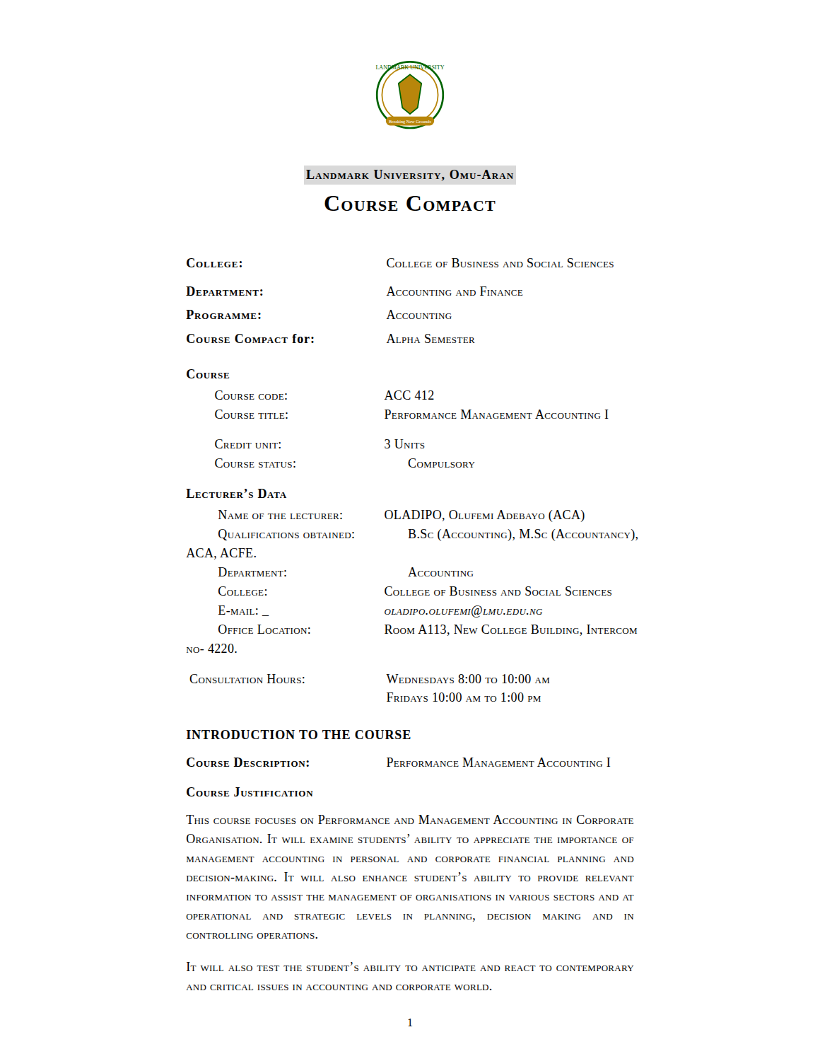Landmark University, Omu-Aran
Course Compact
| College: | College of Business and Social Sciences |
| Department: | Accounting and Finance |
| Programme: | Accounting |
| Course Compact for : | Alpha Semester |
Course
| Course code: | ACC 412 |
| Course title: | Performance Management Accounting I |
| Credit unit: | 3 Units |
| Course status: | Compulsory |
Lecturer’s Data
| Name of the lecturer: | OLADIPO, Olufemi Adebayo (ACA) |
| Qualifications obtained: | B.Sc (Accounting), M.Sc (Accountancy), |
| ACA, ACFE. |
| Department: | Accounting |
| College: | College of Business and Social Sciences |
| E-mail: _ | oladipo.olufemi@lmu.edu.ng |
| Office Location: | Room A113, New College Building, Intercom |
| no- 4220. |
| Consultation Hours: | Wednesdays 8:00 to 10:00 am |
| | Fridays 10:00 am to 1:00 pm |
INTRODUCTION TO THE COURSE
Course Description: Performance Management Accounting I
Course Justification
This course focuses on Performance and Management Accounting in Corporate Organisation. It will examine students’ ability to appreciate the importance of management accounting in personal and corporate financial planning and decision-making. It will also enhance student’s ability to provide relevant information to assist the management of organisations in various sectors and at operational and strategic levels in planning, decision making and in controlling operations.
It will also test the student’s ability to anticipate and react to contemporary and critical issues in accounting and corporate world.
1